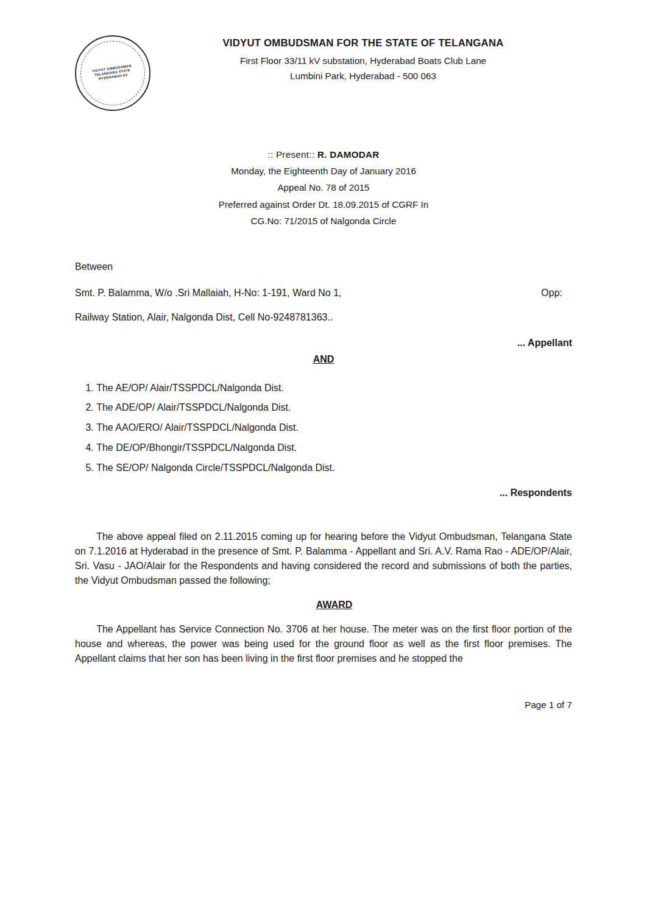Vidyut Ombudsman
Telangana State
Hyderabad-63
VIDYUT OMBUDSMAN FOR THE STATE OF TELANGANA
First Floor 33/11 kV substation, Hyderabad Boats Club Lane
Lumbini Park, Hyderabad - 500 063
:: Present:: R. DAMODAR
Monday, the Eighteenth Day of January 2016
Appeal No. 78 of 2015
Preferred against Order Dt. 18.09.2015 of CGRF In
CG.No: 71/2015 of Nalgonda Circle
Between
Opp: Smt. P. Balamma, W/o .Sri Mallaiah, H-No: 1-191, Ward No 1,
Railway Station, Alair, Nalgonda Dist, Cell No-9248781363..
... Appellant
AND
The AE/OP/ Alair/TSSPDCL/Nalgonda Dist.
The ADE/OP/ Alair/TSSPDCL/Nalgonda Dist.
The AAO/ERO/ Alair/TSSPDCL/Nalgonda Dist.
The DE/OP/Bhongir/TSSPDCL/Nalgonda Dist.
The SE/OP/ Nalgonda Circle/TSSPDCL/Nalgonda Dist.
... Respondents
The above appeal filed on 2.11.2015 coming up for hearing before the Vidyut Ombudsman, Telangana State on 7.1.2016 at Hyderabad in the presence of Smt. P. Balamma - Appellant and Sri. A.V. Rama Rao - ADE/OP/Alair, Sri. Vasu - JAO/Alair for the Respondents and having considered the record and submissions of both the parties, the Vidyut Ombudsman passed the following;
AWARD
The Appellant has Service Connection No. 3706 at her house. The meter was on the first floor portion of the house and whereas, the power was being used for the ground floor as well as the first floor premises. The Appellant claims that her son has been living in the first floor premises and he stopped the
Page 1 of 7